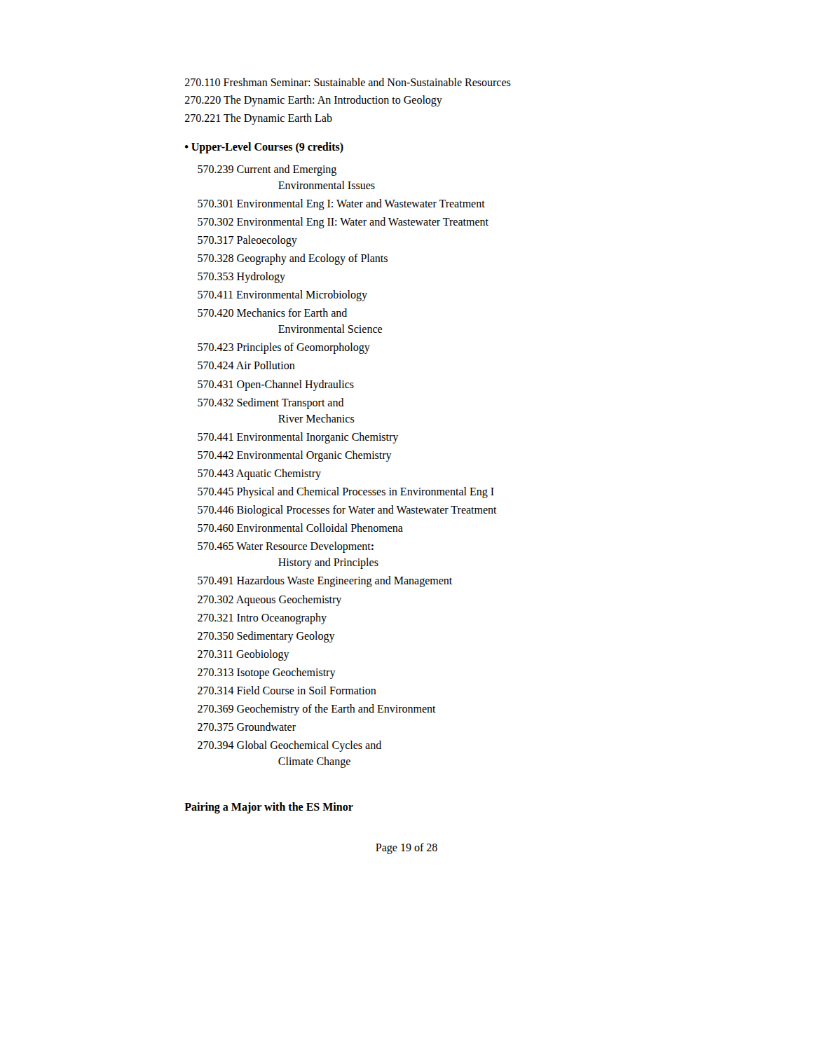270.110 Freshman Seminar: Sustainable and Non-Sustainable Resources
270.220 The Dynamic Earth: An Introduction to Geology
270.221 The Dynamic Earth Lab
• Upper-Level Courses (9 credits)
570.239 Current and EmergingEnvironmental Issues
570.301 Environmental Eng I: Water and Wastewater Treatment
570.302 Environmental Eng II: Water and Wastewater Treatment
570.317 Paleoecology
570.328 Geography and Ecology of Plants
570.353 Hydrology
570.411 Environmental Microbiology
570.420 Mechanics for Earth andEnvironmental Science
570.423 Principles of Geomorphology
570.424 Air Pollution
570.431 Open-Channel Hydraulics
570.432 Sediment Transport andRiver Mechanics
570.441 Environmental Inorganic Chemistry
570.442 Environmental Organic Chemistry
570.443 Aquatic Chemistry
570.445 Physical and Chemical Processes in Environmental Eng I
570.446 Biological Processes for Water and Wastewater Treatment
570.460 Environmental Colloidal Phenomena
570.465 Water Resource Development: History and Principles
570.491 Hazardous Waste Engineering and Management
270.302 Aqueous Geochemistry
270.321 Intro Oceanography
270.350 Sedimentary Geology
270.311 Geobiology
270.313 Isotope Geochemistry
270.314 Field Course in Soil Formation
270.369 Geochemistry of the Earth and Environment
270.375 Groundwater
270.394 Global Geochemical Cycles andClimate Change
Pairing a Major with the ES Minor
Page 19 of 28